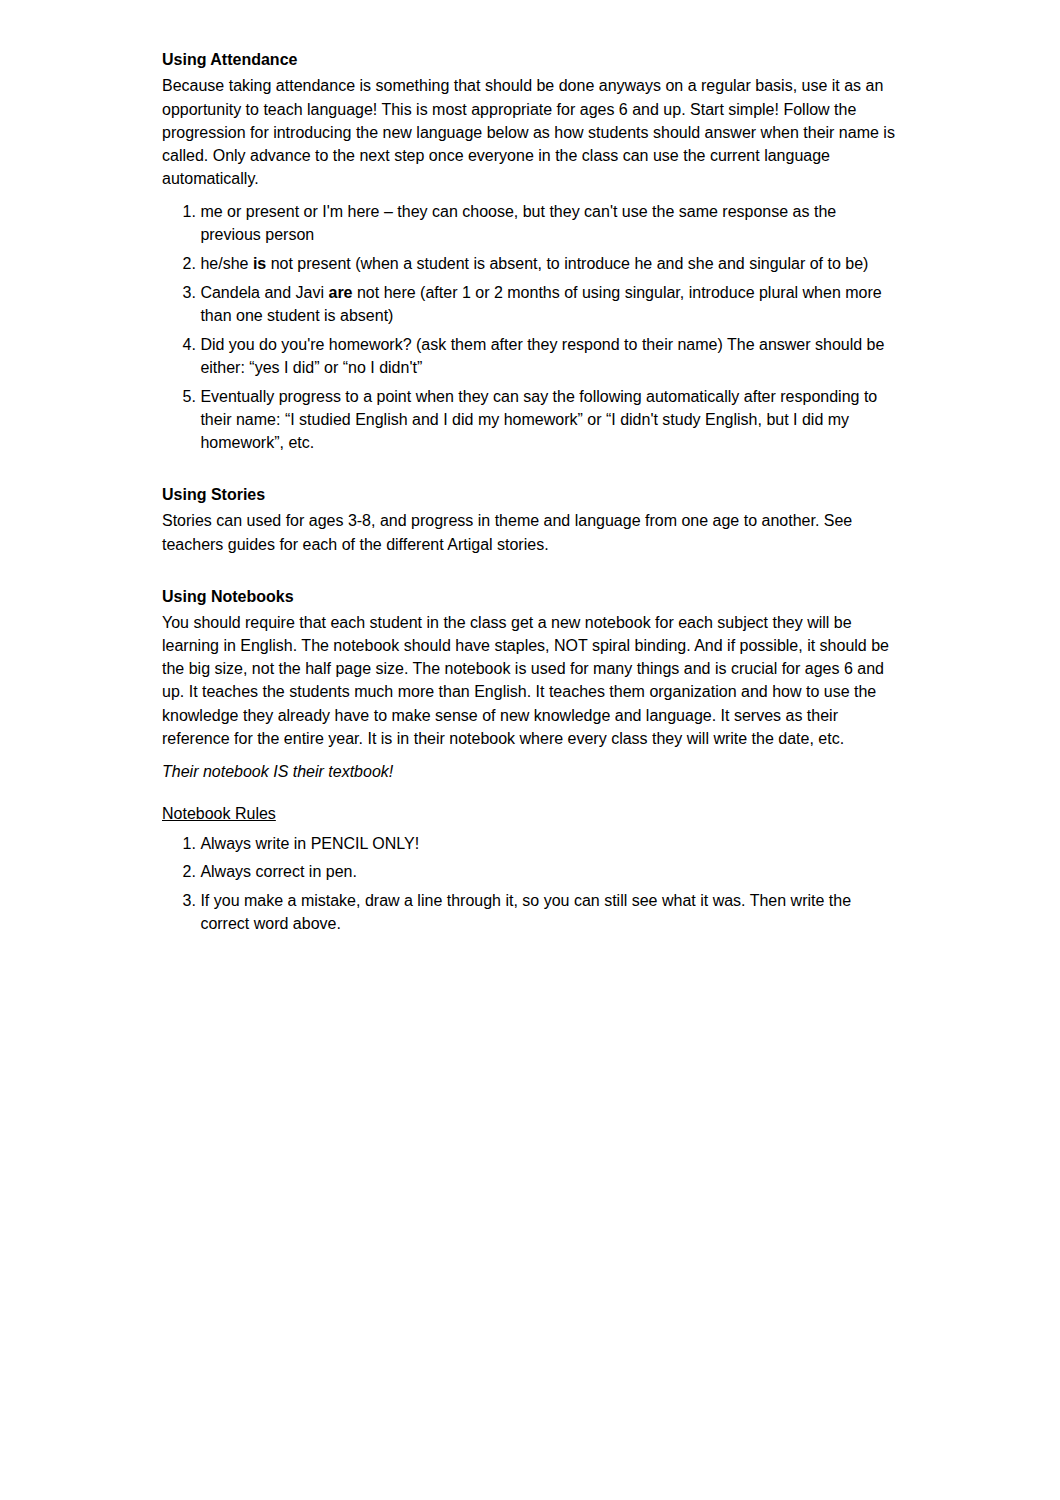Using Attendance
Because taking attendance is something that should be done anyways on a regular basis, use it as an opportunity to teach language! This is most appropriate for ages 6 and up. Start simple! Follow the progression for introducing the new language below as how students should answer when their name is called. Only advance to the next step once everyone in the class can use the current language automatically.
me or present or I'm here – they can choose, but they can't use the same response as the previous person
he/she is not present (when a student is absent, to introduce he and she and singular of to be)
Candela and Javi are not here (after 1 or 2 months of using singular, introduce plural when more than one student is absent)
Did you do you're homework? (ask them after they respond to their name) The answer should be either: “yes I did” or “no I didn't”
Eventually progress to a point when they can say the following automatically after responding to their name: “I studied English and I did my homework” or “I didn't study English, but I did my homework”, etc.
Using Stories
Stories can used for ages 3-8, and progress in theme and language from one age to another. See teachers guides for each of the different Artigal stories.
Using Notebooks
You should require that each student in the class get a new notebook for each subject they will be learning in English. The notebook should have staples, NOT spiral binding. And if possible, it should be the big size, not the half page size. The notebook is used for many things and is crucial for ages 6 and up. It teaches the students much more than English. It teaches them organization and how to use the knowledge they already have to make sense of new knowledge and language. It serves as their reference for the entire year. It is in their notebook where every class they will write the date, etc.
Their notebook IS their textbook!
Notebook Rules
Always write in PENCIL ONLY!
Always correct in pen.
If you make a mistake, draw a line through it, so you can still see what it was. Then write the correct word above.